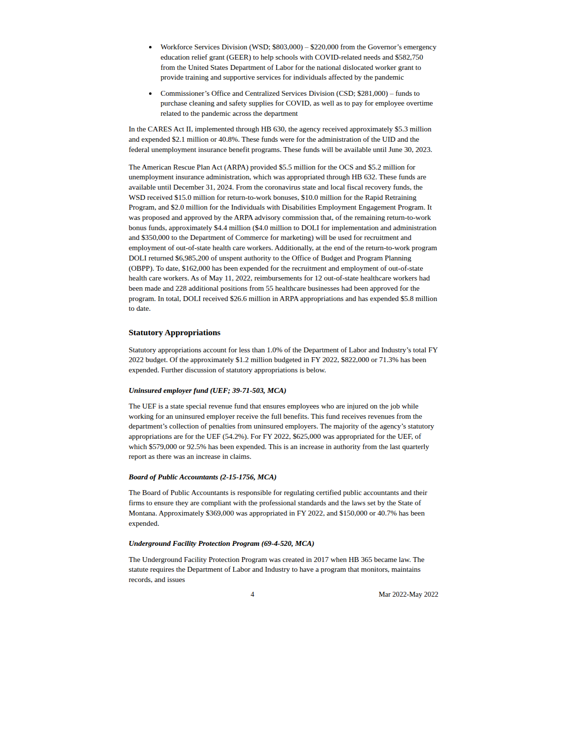Workforce Services Division (WSD; $803,000) – $220,000 from the Governor’s emergency education relief grant (GEER) to help schools with COVID-related needs and $582,750 from the United States Department of Labor for the national dislocated worker grant to provide training and supportive services for individuals affected by the pandemic
Commissioner’s Office and Centralized Services Division (CSD; $281,000) – funds to purchase cleaning and safety supplies for COVID, as well as to pay for employee overtime related to the pandemic across the department
In the CARES Act II, implemented through HB 630, the agency received approximately $5.3 million and expended $2.1 million or 40.8%. These funds were for the administration of the UID and the federal unemployment insurance benefit programs. These funds will be available until June 30, 2023.
The American Rescue Plan Act (ARPA) provided $5.5 million for the OCS and $5.2 million for unemployment insurance administration, which was appropriated through HB 632. These funds are available until December 31, 2024. From the coronavirus state and local fiscal recovery funds, the WSD received $15.0 million for return-to-work bonuses, $10.0 million for the Rapid Retraining Program, and $2.0 million for the Individuals with Disabilities Employment Engagement Program. It was proposed and approved by the ARPA advisory commission that, of the remaining return-to-work bonus funds, approximately $4.4 million ($4.0 million to DOLI for implementation and administration and $350,000 to the Department of Commerce for marketing) will be used for recruitment and employment of out-of-state health care workers. Additionally, at the end of the return-to-work program DOLI returned $6,985,200 of unspent authority to the Office of Budget and Program Planning (OBPP). To date, $162,000 has been expended for the recruitment and employment of out-of-state health care workers. As of May 11, 2022, reimbursements for 12 out-of-state healthcare workers had been made and 228 additional positions from 55 healthcare businesses had been approved for the program. In total, DOLI received $26.6 million in ARPA appropriations and has expended $5.8 million to date.
Statutory Appropriations
Statutory appropriations account for less than 1.0% of the Department of Labor and Industry’s total FY 2022 budget. Of the approximately $1.2 million budgeted in FY 2022, $822,000 or 71.3% has been expended. Further discussion of statutory appropriations is below.
Uninsured employer fund (UEF; 39-71-503, MCA)
The UEF is a state special revenue fund that ensures employees who are injured on the job while working for an uninsured employer receive the full benefits. This fund receives revenues from the department’s collection of penalties from uninsured employers. The majority of the agency’s statutory appropriations are for the UEF (54.2%). For FY 2022, $625,000 was appropriated for the UEF, of which $579,000 or 92.5% has been expended. This is an increase in authority from the last quarterly report as there was an increase in claims.
Board of Public Accountants (2-15-1756, MCA)
The Board of Public Accountants is responsible for regulating certified public accountants and their firms to ensure they are compliant with the professional standards and the laws set by the State of Montana. Approximately $369,000 was appropriated in FY 2022, and $150,000 or 40.7% has been expended.
Underground Facility Protection Program (69-4-520, MCA)
The Underground Facility Protection Program was created in 2017 when HB 365 became law. The statute requires the Department of Labor and Industry to have a program that monitors, maintains records, and issues
4 Mar 2022-May 2022